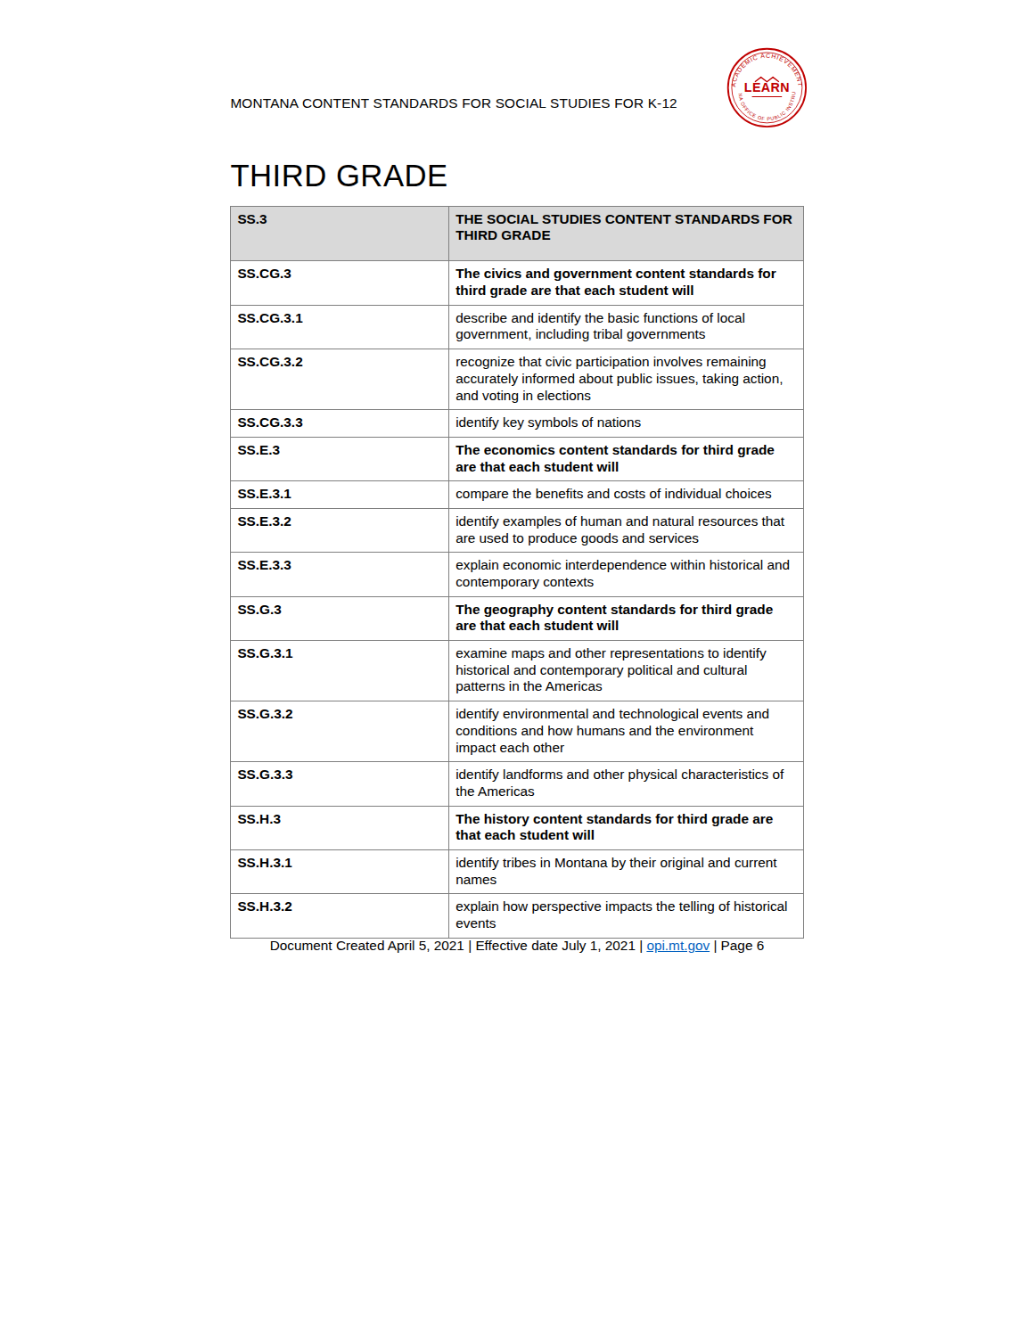Montana Content Standards for Social Studies for K-12
ACADEMIC ACHIEVEMENT MONTANA OFFICE OF PUBLIC INSTRUCTION LEARN
THIRD GRADE
| SS.3 | THE SOCIAL STUDIES CONTENT STANDARDS FOR THIRD GRADE |
| SS.CG.3 | The civics and government content standards for third grade are that each student will |
| SS.CG.3.1 | describe and identify the basic functions of local government, including tribal governments |
| SS.CG.3.2 | recognize that civic participation involves remaining accurately informed about public issues, taking action, and voting in elections |
| SS.CG.3.3 | identify key symbols of nations |
| SS.E.3 | The economics content standards for third grade are that each student will |
| SS.E.3.1 | compare the benefits and costs of individual choices |
| SS.E.3.2 | identify examples of human and natural resources that are used to produce goods and services |
| SS.E.3.3 | explain economic interdependence within historical and contemporary contexts |
| SS.G.3 | The geography content standards for third grade are that each student will |
| SS.G.3.1 | examine maps and other representations to identify historical and contemporary political and cultural patterns in the Americas |
| SS.G.3.2 | identify environmental and technological events and conditions and how humans and the environment impact each other |
| SS.G.3.3 | identify landforms and other physical characteristics of the Americas |
| SS.H.3 | The history content standards for third grade are that each student will |
| SS.H.3.1 | identify tribes in Montana by their original and current names |
| SS.H.3.2 | explain how perspective impacts the telling of historical events |
Document Created April 5, 2021 | Effective date July 1, 2021 | opi.mt.gov | Page 6